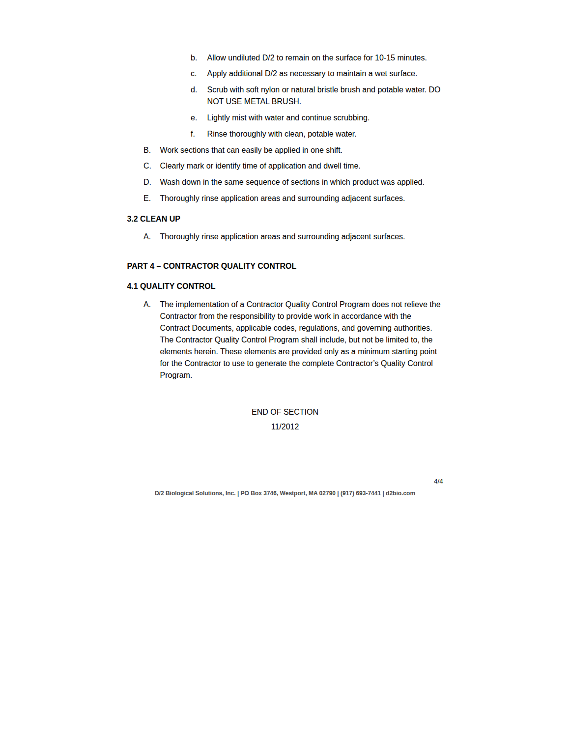b. Allow undiluted D/2 to remain on the surface for 10-15 minutes.
c. Apply additional D/2 as necessary to maintain a wet surface.
d. Scrub with soft nylon or natural bristle brush and potable water. DO NOT USE METAL BRUSH.
e. Lightly mist with water and continue scrubbing.
f. Rinse thoroughly with clean, potable water.
B. Work sections that can easily be applied in one shift.
C. Clearly mark or identify time of application and dwell time.
D. Wash down in the same sequence of sections in which product was applied.
E. Thoroughly rinse application areas and surrounding adjacent surfaces.
3.2 CLEAN UP
A. Thoroughly rinse application areas and surrounding adjacent surfaces.
PART 4 – CONTRACTOR QUALITY CONTROL
4.1 QUALITY CONTROL
A. The implementation of a Contractor Quality Control Program does not relieve the Contractor from the responsibility to provide work in accordance with the Contract Documents, applicable codes, regulations, and governing authorities. The Contractor Quality Control Program shall include, but not be limited to, the elements herein. These elements are provided only as a minimum starting point for the Contractor to use to generate the complete Contractor’s Quality Control Program.
END OF SECTION
11/2012
4/4
D/2 Biological Solutions, Inc. | PO Box 3746, Westport, MA 02790 | (917) 693-7441 | d2bio.com